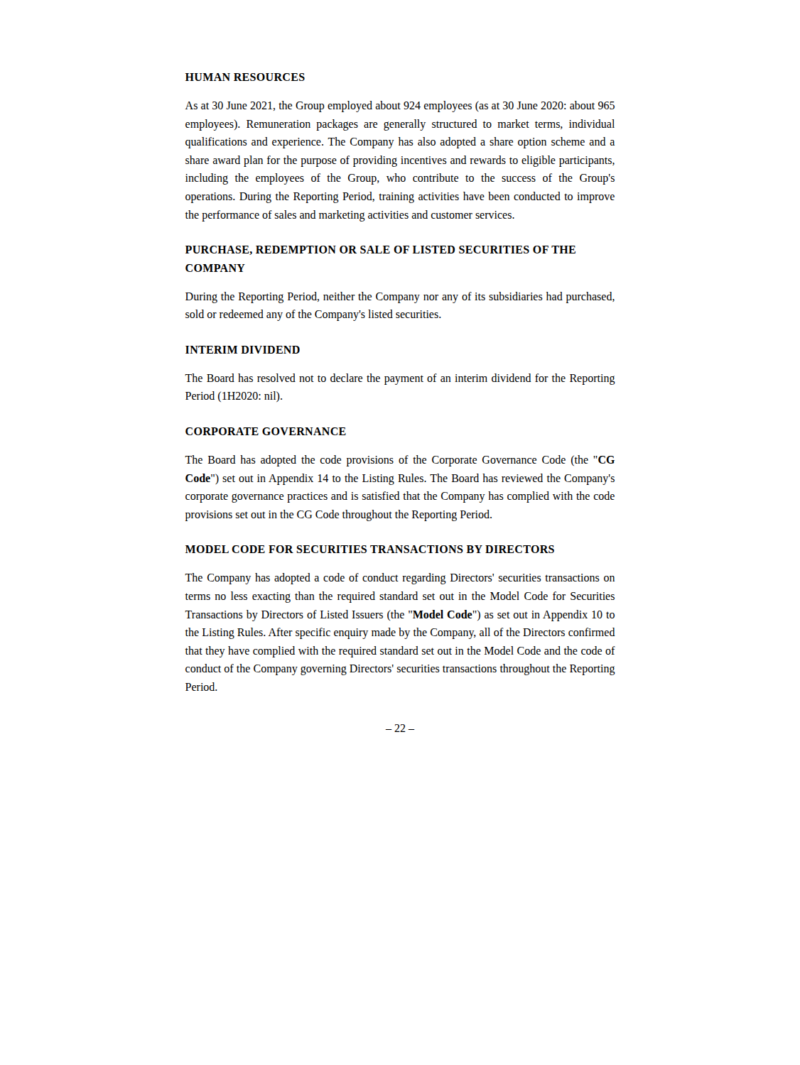HUMAN RESOURCES
As at 30 June 2021, the Group employed about 924 employees (as at 30 June 2020: about 965 employees). Remuneration packages are generally structured to market terms, individual qualifications and experience. The Company has also adopted a share option scheme and a share award plan for the purpose of providing incentives and rewards to eligible participants, including the employees of the Group, who contribute to the success of the Group's operations. During the Reporting Period, training activities have been conducted to improve the performance of sales and marketing activities and customer services.
PURCHASE, REDEMPTION OR SALE OF LISTED SECURITIES OF THE COMPANY
During the Reporting Period, neither the Company nor any of its subsidiaries had purchased, sold or redeemed any of the Company's listed securities.
INTERIM DIVIDEND
The Board has resolved not to declare the payment of an interim dividend for the Reporting Period (1H2020: nil).
CORPORATE GOVERNANCE
The Board has adopted the code provisions of the Corporate Governance Code (the "CG Code") set out in Appendix 14 to the Listing Rules. The Board has reviewed the Company's corporate governance practices and is satisfied that the Company has complied with the code provisions set out in the CG Code throughout the Reporting Period.
MODEL CODE FOR SECURITIES TRANSACTIONS BY DIRECTORS
The Company has adopted a code of conduct regarding Directors' securities transactions on terms no less exacting than the required standard set out in the Model Code for Securities Transactions by Directors of Listed Issuers (the "Model Code") as set out in Appendix 10 to the Listing Rules. After specific enquiry made by the Company, all of the Directors confirmed that they have complied with the required standard set out in the Model Code and the code of conduct of the Company governing Directors' securities transactions throughout the Reporting Period.
– 22 –